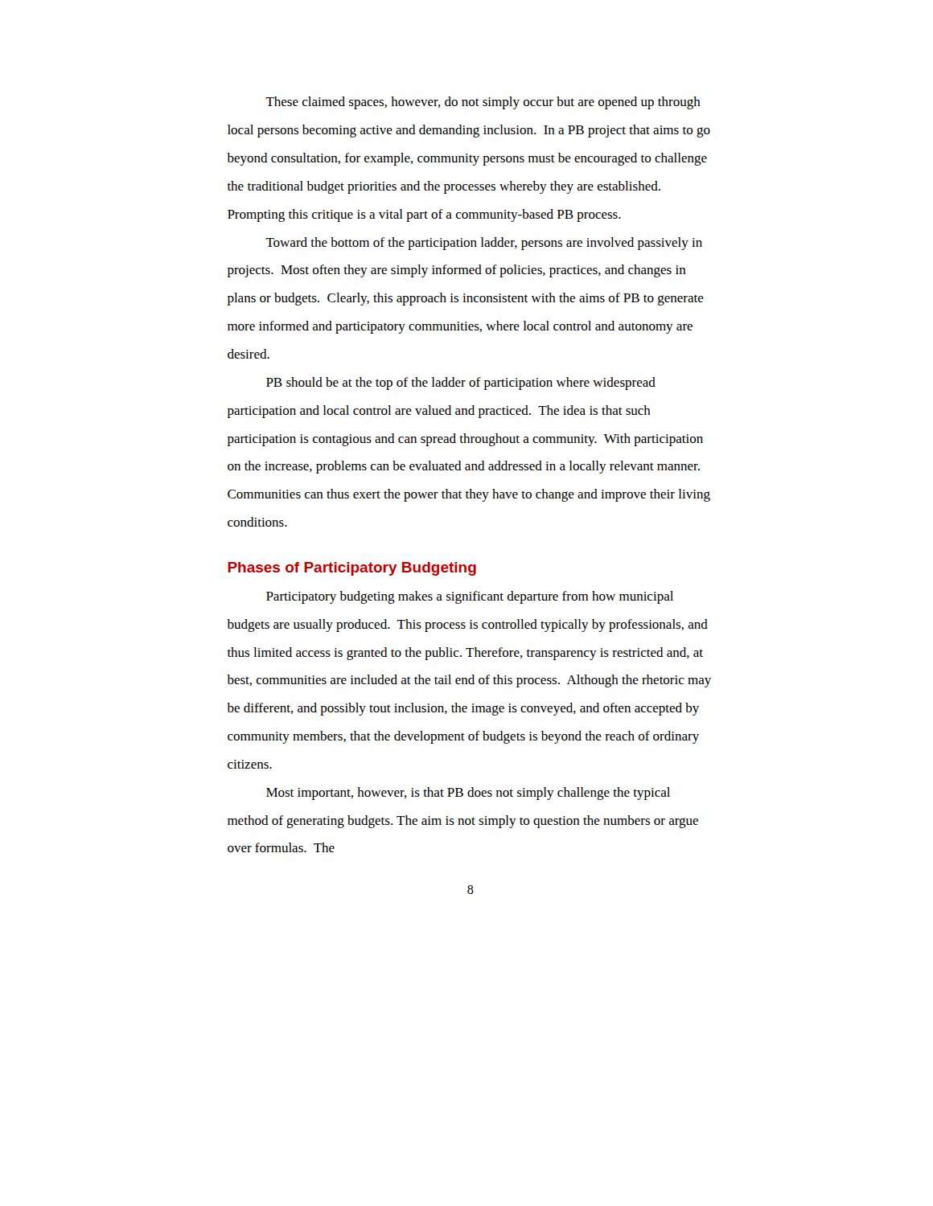These claimed spaces, however, do not simply occur but are opened up through local persons becoming active and demanding inclusion. In a PB project that aims to go beyond consultation, for example, community persons must be encouraged to challenge the traditional budget priorities and the processes whereby they are established. Prompting this critique is a vital part of a community-based PB process.
Toward the bottom of the participation ladder, persons are involved passively in projects. Most often they are simply informed of policies, practices, and changes in plans or budgets. Clearly, this approach is inconsistent with the aims of PB to generate more informed and participatory communities, where local control and autonomy are desired.
PB should be at the top of the ladder of participation where widespread participation and local control are valued and practiced. The idea is that such participation is contagious and can spread throughout a community. With participation on the increase, problems can be evaluated and addressed in a locally relevant manner. Communities can thus exert the power that they have to change and improve their living conditions.
Phases of Participatory Budgeting
Participatory budgeting makes a significant departure from how municipal budgets are usually produced. This process is controlled typically by professionals, and thus limited access is granted to the public. Therefore, transparency is restricted and, at best, communities are included at the tail end of this process. Although the rhetoric may be different, and possibly tout inclusion, the image is conveyed, and often accepted by community members, that the development of budgets is beyond the reach of ordinary citizens.
Most important, however, is that PB does not simply challenge the typical method of generating budgets. The aim is not simply to question the numbers or argue over formulas. The
8